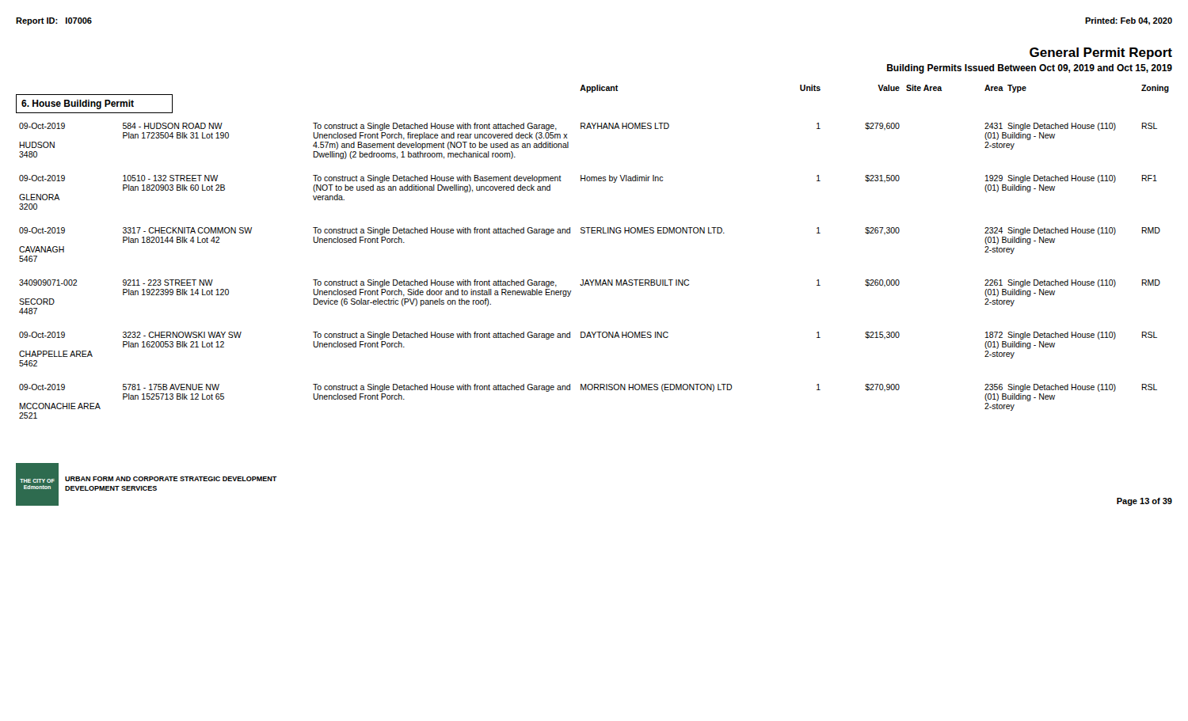Report ID: I07006
Printed: Feb 04, 2020
General Permit Report
Building Permits Issued Between Oct 09, 2019 and Oct 15, 2019
| | | | Applicant | Units | Value | Site Area | Area Type | Zoning |
| --- | --- | --- | --- | --- | --- | --- | --- | --- |
| 6. House Building Permit |
| 09-Oct-2019 HUDSON 3480 | 584 - HUDSON ROAD NW Plan 1723504 Blk 31 Lot 190 | To construct a Single Detached House with front attached Garage, Unenclosed Front Porch, fireplace and rear uncovered deck (3.05m x 4.57m) and Basement development (NOT to be used as an additional Dwelling) (2 bedrooms, 1 bathroom, mechanical room). | RAYHANA HOMES LTD | 1 | $279,600 | | 2431 Single Detached House (110) (01) Building - New 2-storey | RSL |
| 09-Oct-2019 GLENORA 3200 | 10510 - 132 STREET NW Plan 1820903 Blk 60 Lot 2B | To construct a Single Detached House with Basement development (NOT to be used as an additional Dwelling), uncovered deck and veranda. | Homes by Vladimir Inc | 1 | $231,500 | | 1929 Single Detached House (110) (01) Building - New | RF1 |
| 09-Oct-2019 CAVANAGH 5467 | 3317 - CHECKNITA COMMON SW Plan 1820144 Blk 4 Lot 42 | To construct a Single Detached House with front attached Garage and Unenclosed Front Porch. | STERLING HOMES EDMONTON LTD. | 1 | $267,300 | | 2324 Single Detached House (110) (01) Building - New 2-storey | RMD |
| 340909071-002 SECORD 4487 | 9211 - 223 STREET NW Plan 1922399 Blk 14 Lot 120 | To construct a Single Detached House with front attached Garage, Unenclosed Front Porch, Side door and to install a Renewable Energy Device (6 Solar-electric (PV) panels on the roof). | JAYMAN MASTERBUILT INC | 1 | $260,000 | | 2261 Single Detached House (110) (01) Building - New 2-storey | RMD |
| 09-Oct-2019 CHAPPELLE AREA 5462 | 3232 - CHERNOWSKI WAY SW Plan 1620053 Blk 21 Lot 12 | To construct a Single Detached House with front attached Garage and Unenclosed Front Porch. | DAYTONA HOMES INC | 1 | $215,300 | | 1872 Single Detached House (110) (01) Building - New 2-storey | RSL |
| 09-Oct-2019 MCCONACHIE AREA 2521 | 5781 - 175B AVENUE NW Plan 1525713 Blk 12 Lot 65 | To construct a Single Detached House with front attached Garage and Unenclosed Front Porch. | MORRISON HOMES (EDMONTON) LTD | 1 | $270,900 | | 2356 Single Detached House (110) (01) Building - New 2-storey | RSL |
THE CITY OF
Edmonton
URBAN FORM AND CORPORATE STRATEGIC DEVELOPMENT
DEVELOPMENT SERVICES
Page 13 of 39